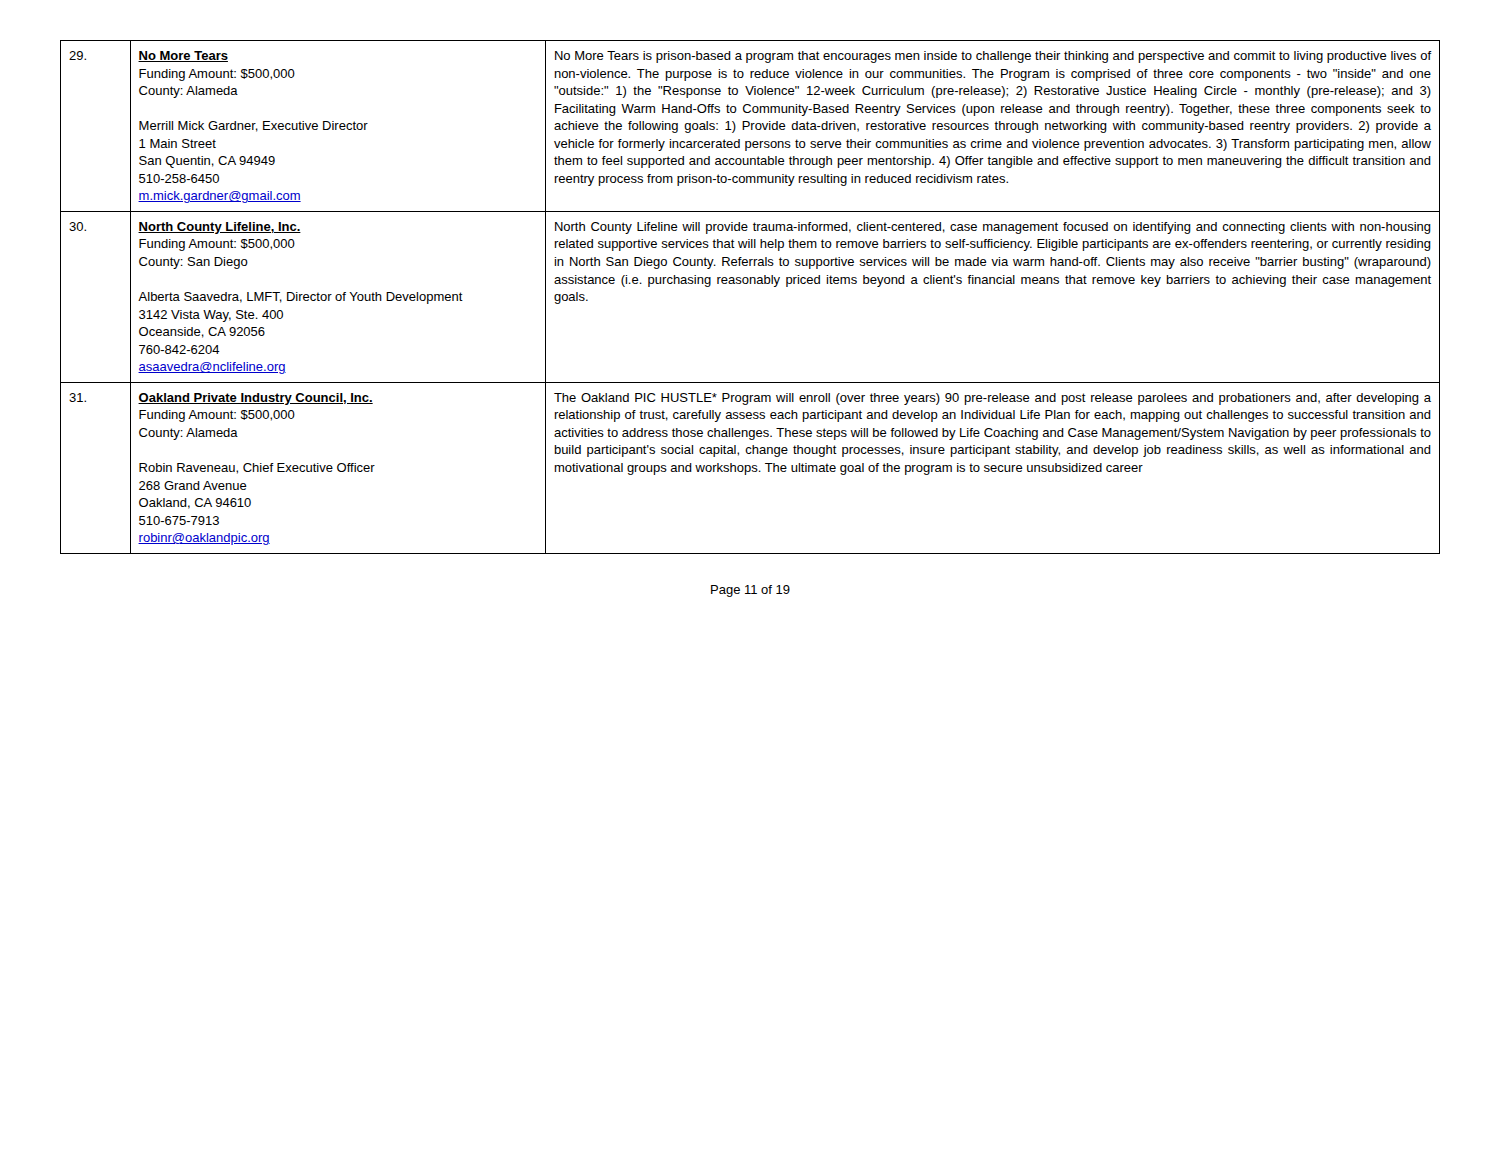| 29. | No More Tears Funding Amount: $500,000 County: Alameda Merrill Mick Gardner, Executive Director 1 Main Street San Quentin, CA 94949 510-258-6450 m.mick.gardner@gmail.com | No More Tears is prison-based a program that encourages men inside to challenge their thinking and perspective and commit to living productive lives of non-violence. The purpose is to reduce violence in our communities. The Program is comprised of three core components - two "inside" and one "outside:" 1) the "Response to Violence" 12-week Curriculum (pre-release); 2) Restorative Justice Healing Circle - monthly (pre-release); and 3) Facilitating Warm Hand-Offs to Community-Based Reentry Services (upon release and through reentry). Together, these three components seek to achieve the following goals: 1) Provide data-driven, restorative resources through networking with community-based reentry providers. 2) provide a vehicle for formerly incarcerated persons to serve their communities as crime and violence prevention advocates. 3) Transform participating men, allow them to feel supported and accountable through peer mentorship. 4) Offer tangible and effective support to men maneuvering the difficult transition and reentry process from prison-to-community resulting in reduced recidivism rates. |
| 30. | North County Lifeline, Inc. Funding Amount: $500,000 County: San Diego Alberta Saavedra, LMFT, Director of Youth Development 3142 Vista Way, Ste. 400 Oceanside, CA 92056 760-842-6204 asaavedra@nclifeline.org | North County Lifeline will provide trauma-informed, client-centered, case management focused on identifying and connecting clients with non-housing related supportive services that will help them to remove barriers to self-sufficiency. Eligible participants are ex-offenders reentering, or currently residing in North San Diego County. Referrals to supportive services will be made via warm hand-off. Clients may also receive "barrier busting" (wraparound) assistance (i.e. purchasing reasonably priced items beyond a client's financial means that remove key barriers to achieving their case management goals. |
| 31. | Oakland Private Industry Council, Inc. Funding Amount: $500,000 County: Alameda Robin Raveneau, Chief Executive Officer 268 Grand Avenue Oakland, CA 94610 510-675-7913 robinr@oaklandpic.org | The Oakland PIC HUSTLE* Program will enroll (over three years) 90 pre-release and post release parolees and probationers and, after developing a relationship of trust, carefully assess each participant and develop an Individual Life Plan for each, mapping out challenges to successful transition and activities to address those challenges. These steps will be followed by Life Coaching and Case Management/System Navigation by peer professionals to build participant's social capital, change thought processes, insure participant stability, and develop job readiness skills, as well as informational and motivational groups and workshops. The ultimate goal of the program is to secure unsubsidized career |
Page 11 of 19